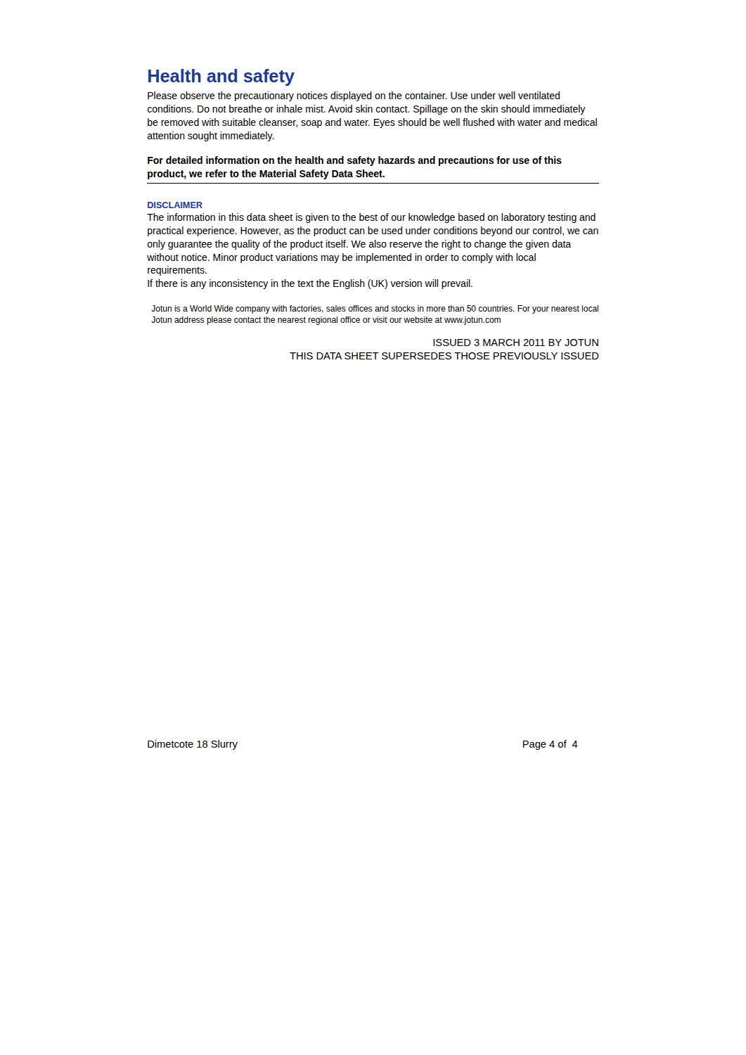Health and safety
Please observe the precautionary notices displayed on the container. Use under well ventilated conditions. Do not breathe or inhale mist. Avoid skin contact. Spillage on the skin should immediately be removed with suitable cleanser, soap and water. Eyes should be well flushed with water and medical attention sought immediately.
For detailed information on the health and safety hazards and precautions for use of this product, we refer to the Material Safety Data Sheet.
DISCLAIMER
The information in this data sheet is given to the best of our knowledge based on laboratory testing and practical experience. However, as the product can be used under conditions beyond our control, we can only guarantee the quality of the product itself. We also reserve the right to change the given data without notice. Minor product variations may be implemented in order to comply with local requirements.
If there is any inconsistency in the text the English (UK) version will prevail.
Jotun is a World Wide company with factories, sales offices and stocks in more than 50 countries. For your nearest local Jotun address please contact the nearest regional office or visit our website at www.jotun.com
ISSUED 3 MARCH 2011 BY JOTUN
THIS DATA SHEET SUPERSEDES THOSE PREVIOUSLY ISSUED
Dimetcote 18 Slurry
Page 4 of 4